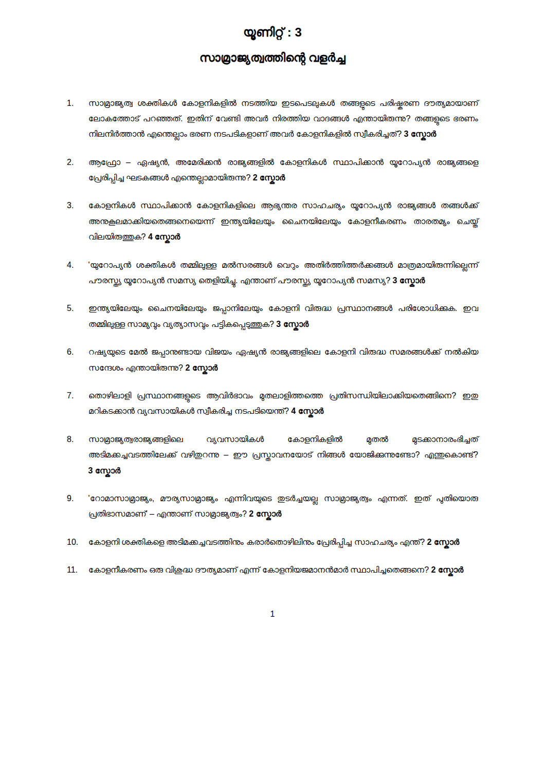യൂണിറ്റ് : 3
സാമ്രാജ്യത്വത്തിന്റെ വളർച്ച
സാമ്രാജ്യത്വ ശക്തികൾ കോളനികളിൽ നടത്തിയ ഇടപെടലുകൾ തങ്ങളുടെ പരിഷ്കരണ ദൗത്യമായാണ് ലോകത്തോട് പറഞ്ഞത്. ഇതിന് വേണ്ടി അവർ നിരത്തിയ വാദങ്ങൾ എന്തായിരുന്നു? തങ്ങളുടെ ഭരണം നിലനിർത്താൻ എന്തെല്ലാം ഭരണ നടപടികളാണ് അവർ കോളനികളിൽ സ്വീകരിച്ചത്? 3 സ്കോർ
ആഫ്രോ – ഏഷ്യൻ, അമേരിക്കൻ രാജ്യങ്ങളിൽ കോളനികൾ സ്ഥാപിക്കാൻ യൂറോപ്യൻ രാജ്യങ്ങളെ പ്രേരിപ്പിച്ച ഘടകങ്ങൾ എന്തെല്ലാമായിരുന്നു? 2 സ്കോർ
കോളനികൾ സ്ഥാപിക്കാൻ കോളനികളിലെ ആഭ്യന്തര സാഹചര്യം യൂറോപ്യൻ രാജ്യങ്ങൾ തങ്ങൾക്ക് അനുകൂലമാക്കിയതെങ്ങനെയെന്ന് ഇന്ത്യയിലേയും ചൈനയിലേയും കോളനീകരണം താരതമ്യം ചെയ്ത് വിലയിരുത്തുക? 4 സ്കോർ
'യുറോപ്യൻ ശക്തികൾ തമ്മിലുള്ള മൽസരങ്ങൾ വെറും അതിർത്തിത്തർക്കങ്ങൾ മാത്രമായിരുന്നില്ലെന്ന് പൗരസ്ത്യ യൂറോപ്യൻ സമസ്യ തെളിയിച്ചു. എന്താണ് പൗരസ്ത്യ യൂറോപ്യൻ സമസ്യ? 3 സ്കോർ
ഇന്ത്യയിലേയും ചൈനയിലേയും ജപ്പാനിലേയും കോളനി വിരുദ്ധ പ്രസ്ഥാനങ്ങൾ പരിശോധിക്കുക. ഇവ തമ്മിലുള്ള സാമ്യവും വ്യത്യാസവും പട്ടികപ്പെടുത്തുക? 3 സ്കോർ
റഷ്യയുടെ മേൽ ജപ്പാനുണ്ടായ വിജയം ഏഷ്യൻ രാജ്യങ്ങളിലെ കോളനി വിരുദ്ധ സമരങ്ങൾക്ക് നൽകിയ സന്ദേശം എന്തായിരുന്നു? 2 സ്കോർ
തൊഴിലാളി പ്രസ്ഥാനങ്ങളുടെ ആവിർഭാവം മുതലാളിത്തത്തെ പ്രതിസന്ധിയിലാക്കിയതെങ്ങിനെ? ഇതു മറികടക്കാൻ വ്യവസായികൾ സ്വീകരിച്ച നടപടിയെന്ത്? 4 സ്കോർ
സാമ്രാജ്യത്വരാജ്യങ്ങളിലെ വ്യവസായികൾ കോളനികളിൽ മുതൽ മുടക്കാനാരംഭിച്ചത് അടിമക്കച്ചവടത്തിലേക്ക് വഴിതുറന്നു – ഈ പ്രസ്താവനയോട് നിങ്ങൾ യോജിക്കുന്നുണ്ടോ? എന്തുകൊണ്ട്? 3 സ്കോർ
'റോമാസാമ്രാജ്യം, മൗര്യസാമ്രാജ്യം എന്നിവയുടെ തുടർച്ചയല്ല സാമ്രാജ്യത്വം എന്നത്. ഇത് പുതിയൊരു പ്രതിഭാസമാണ്' – എന്താണ് സാമ്രാജ്യത്വം? 2 സ്കോർ
കോളനി ശക്തികളെ അടിമക്കച്ചവടത്തിനും കരാർതൊഴിലിനും പ്രേരിപ്പിച്ച സാഹചര്യം എന്ത്? 2 സ്കോർ
കോളനീകരണം ഒരു വിശുദ്ധ ദൗത്യമാണ് എന്ന് കോളനിയജമാനൻമാർ സ്ഥാപിച്ചതെങ്ങനെ? 2 സ്കോർ
1